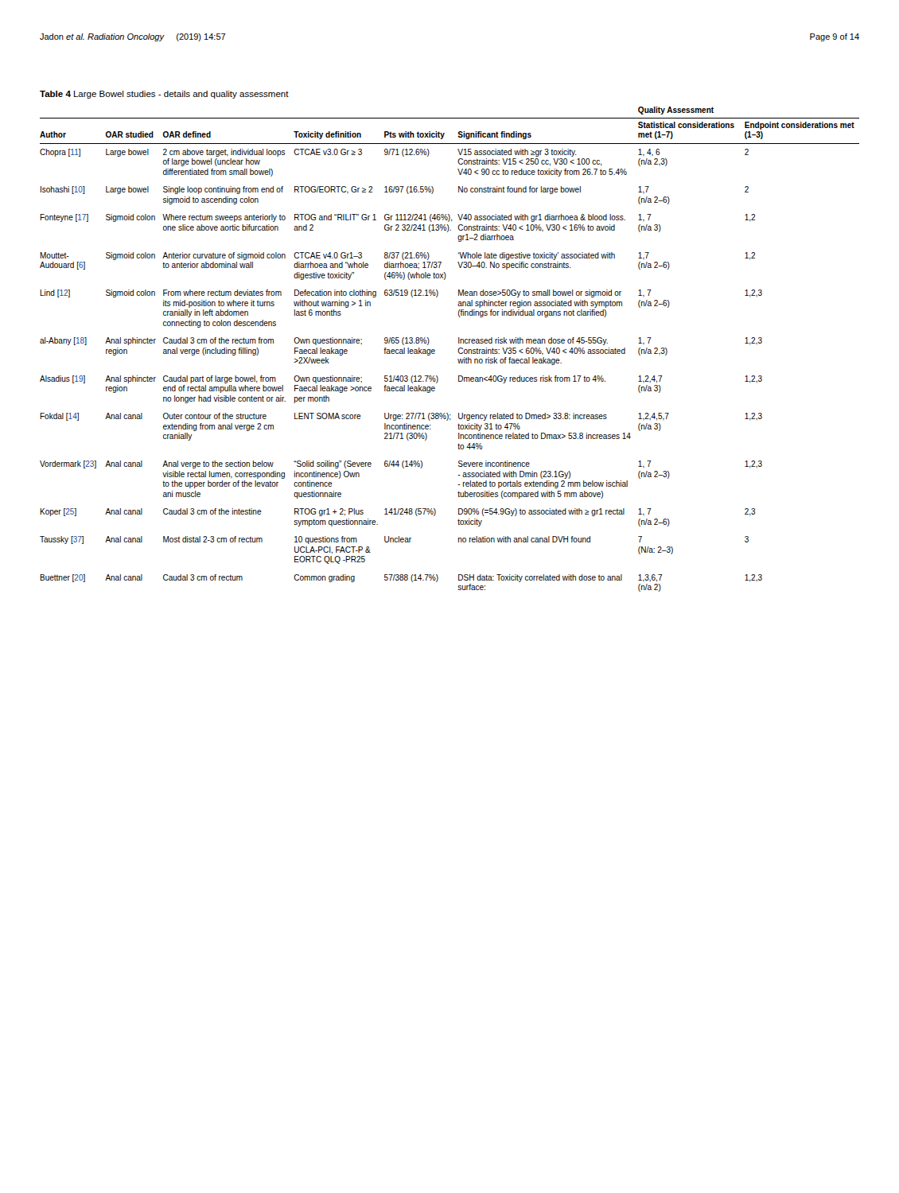Jadon et al. Radiation Oncology (2019) 14:57
Page 9 of 14
Table 4 Large Bowel studies - details and quality assessment
| | Quality Assessment |
| --- | --- |
| Author | OAR studied | OAR defined | Toxicity definition | Pts with toxicity | Significant findings | Statistical considerations met (1–7) | Endpoint considerations met (1–3) |
| Chopra [ 11 ] | Large bowel | 2 cm above target, individual loops of large bowel (unclear how differentiated from small bowel) | CTCAE v3.0 Gr ≥ 3 | 9/71 (12.6%) | V15 associated with ≥gr 3 toxicity. Constraints: V15 < 250 cc, V30 < 100 cc, V40 < 90 cc to reduce toxicity from 26.7 to 5.4% | 1, 4, 6 (n/a 2,3) | 2 |
| Isohashi [ 10 ] | Large bowel | Single loop continuing from end of sigmoid to ascending colon | RTOG/EORTC, Gr ≥ 2 | 16/97 (16.5%) | No constraint found for large bowel | 1,7 (n/a 2–6) | 2 |
| Fonteyne [ 17 ] | Sigmoid colon | Where rectum sweeps anteriorly to one slice above aortic bifurcation | RTOG and “RILIT” Gr 1 and 2 | Gr 1112/241 (46%), Gr 2 32/241 (13%). | V40 associated with gr1 diarrhoea & blood loss. Constraints: V40 < 10%, V30 < 16% to avoid gr1–2 diarrhoea | 1, 7 (n/a 3) | 1,2 |
| Mouttet-Audouard [ 6 ] | Sigmoid colon | Anterior curvature of sigmoid colon to anterior abdominal wall | CTCAE v4.0 Gr1–3 diarrhoea and “whole digestive toxicity” | 8/37 (21.6%) diarrhoea; 17/37 (46%) (whole tox) | ‘Whole late digestive toxicity’ associated with V30–40. No specific constraints. | 1,7 (n/a 2–6) | 1,2 |
| Lind [ 12 ] | Sigmoid colon | From where rectum deviates from its mid-position to where it turns cranially in left abdomen connecting to colon descendens | Defecation into clothing without warning > 1 in last 6 months | 63/519 (12.1%) | Mean dose>50Gy to small bowel or sigmoid or anal sphincter region associated with symptom (findings for individual organs not clarified) | 1, 7 (n/a 2–6) | 1,2,3 |
| al-Abany [ 18 ] | Anal sphincter region | Caudal 3 cm of the rectum from anal verge (including filling) | Own questionnaire; Faecal leakage >2X/week | 9/65 (13.8%) faecal leakage | Increased risk with mean dose of 45-55Gy. Constraints: V35 < 60%, V40 < 40% associated with no risk of faecal leakage. | 1, 7 (n/a 2,3) | 1,2,3 |
| Alsadius [ 19 ] | Anal sphincter region | Caudal part of large bowel, from end of rectal ampulla where bowel no longer had visible content or air. | Own questionnaire; Faecal leakage >once per month | 51/403 (12.7%) faecal leakage | Dmean<40Gy reduces risk from 17 to 4%. | 1,2,4,7 (n/a 3) | 1,2,3 |
| Fokdal [ 14 ] | Anal canal | Outer contour of the structure extending from anal verge 2 cm cranially | LENT SOMA score | Urge: 27/71 (38%); Incontinence: 21/71 (30%) | Urgency related to Dmed> 33.8: increases toxicity 31 to 47% Incontinence related to Dmax> 53.8 increases 14 to 44% | 1,2,4,5,7 (n/a 3) | 1,2,3 |
| Vordermark [ 23 ] | Anal canal | Anal verge to the section below visible rectal lumen, corresponding to the upper border of the levator ani muscle | “Solid soiling” (Severe incontinence) Own continence questionnaire | 6/44 (14%) | Severe incontinence - associated with Dmin (23.1Gy) - related to portals extending 2 mm below ischial tuberosities (compared with 5 mm above) | 1, 7 (n/a 2–3) | 1,2,3 |
| Koper [ 25 ] | Anal canal | Caudal 3 cm of the intestine | RTOG gr1 + 2; Plus symptom questionnaire. | 141/248 (57%) | D90% (=54.9Gy) to associated with ≥ gr1 rectal toxicity | 1, 7 (n/a 2–6) | 2,3 |
| Taussky [ 37 ] | Anal canal | Most distal 2-3 cm of rectum | 10 questions from UCLA-PCI, FACT-P & EORTC QLQ -PR25 | Unclear | no relation with anal canal DVH found | 7 (N/a: 2–3) | 3 |
| Buettner [ 20 ] | Anal canal | Caudal 3 cm of rectum | Common grading | 57/388 (14.7%) | DSH data: Toxicity correlated with dose to anal surface: | 1,3,6,7 (n/a 2) | 1,2,3 |